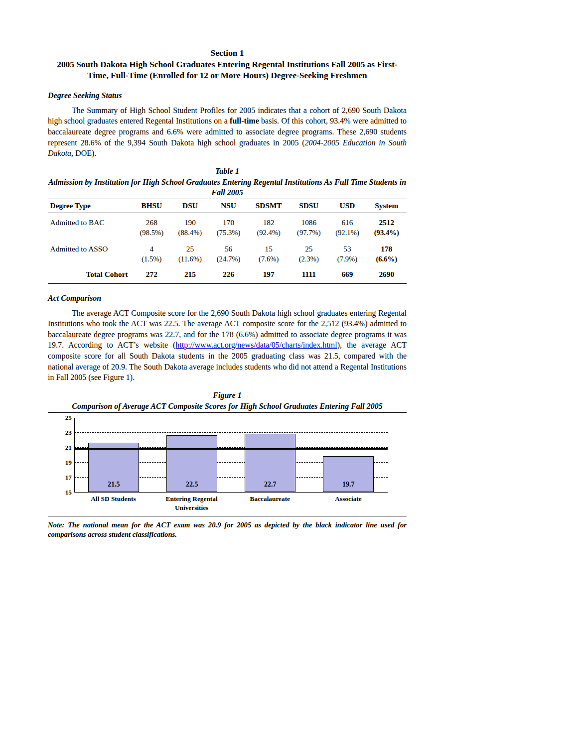Section 1 2005 South Dakota High School Graduates Entering Regental Institutions Fall 2005 as First-Time, Full-Time (Enrolled for 12 or More Hours) Degree-Seeking Freshmen
Degree Seeking Status
The Summary of High School Student Profiles for 2005 indicates that a cohort of 2,690 South Dakota high school graduates entered Regental Institutions on a full-time basis. Of this cohort, 93.4% were admitted to baccalaureate degree programs and 6.6% were admitted to associate degree programs. These 2,690 students represent 28.6% of the 9,394 South Dakota high school graduates in 2005 (2004-2005 Education in South Dakota, DOE).
Table 1 Admission by Institution for High School Graduates Entering Regental Institutions As Full Time Students in Fall 2005
| Degree Type | BHSU | DSU | NSU | SDSMT | SDSU | USD | System |
| --- | --- | --- | --- | --- | --- | --- | --- |
| Admitted to BAC | 268 (98.5%) | 190 (88.4%) | 170 (75.3%) | 182 (92.4%) | 1086 (97.7%) | 616 (92.1%) | 2512 (93.4%) |
| Admitted to ASSO | 4 (1.5%) | 25 (11.6%) | 56 (24.7%) | 15 (7.6%) | 25 (2.3%) | 53 (7.9%) | 178 (6.6%) |
| Total Cohort | 272 | 215 | 226 | 197 | 1111 | 669 | 2690 |
Act Comparison
The average ACT Composite score for the 2,690 South Dakota high school graduates entering Regental Institutions who took the ACT was 22.5. The average ACT composite score for the 2,512 (93.4%) admitted to baccalaureate degree programs was 22.7, and for the 178 (6.6%) admitted to associate degree programs it was 19.7. According to ACT’s website (http://www.act.org/news/data/05/charts/index.html), the average ACT composite score for all South Dakota students in the 2005 graduating class was 21.5, compared with the national average of 20.9. The South Dakota average includes students who did not attend a Regental Institutions in Fall 2005 (see Figure 1).
Figure 1 Comparison of Average ACT Composite Scores for High School Graduates Entering Fall 2005
25 23 21 19 17 15
21.5
22.5
22.7
19.7
All SD Students
Entering Regental Universities
Baccalaureate
Associate
Note: The national mean for the ACT exam was 20.9 for 2005 as depicted by the black indicator line used for comparisons across student classifications.